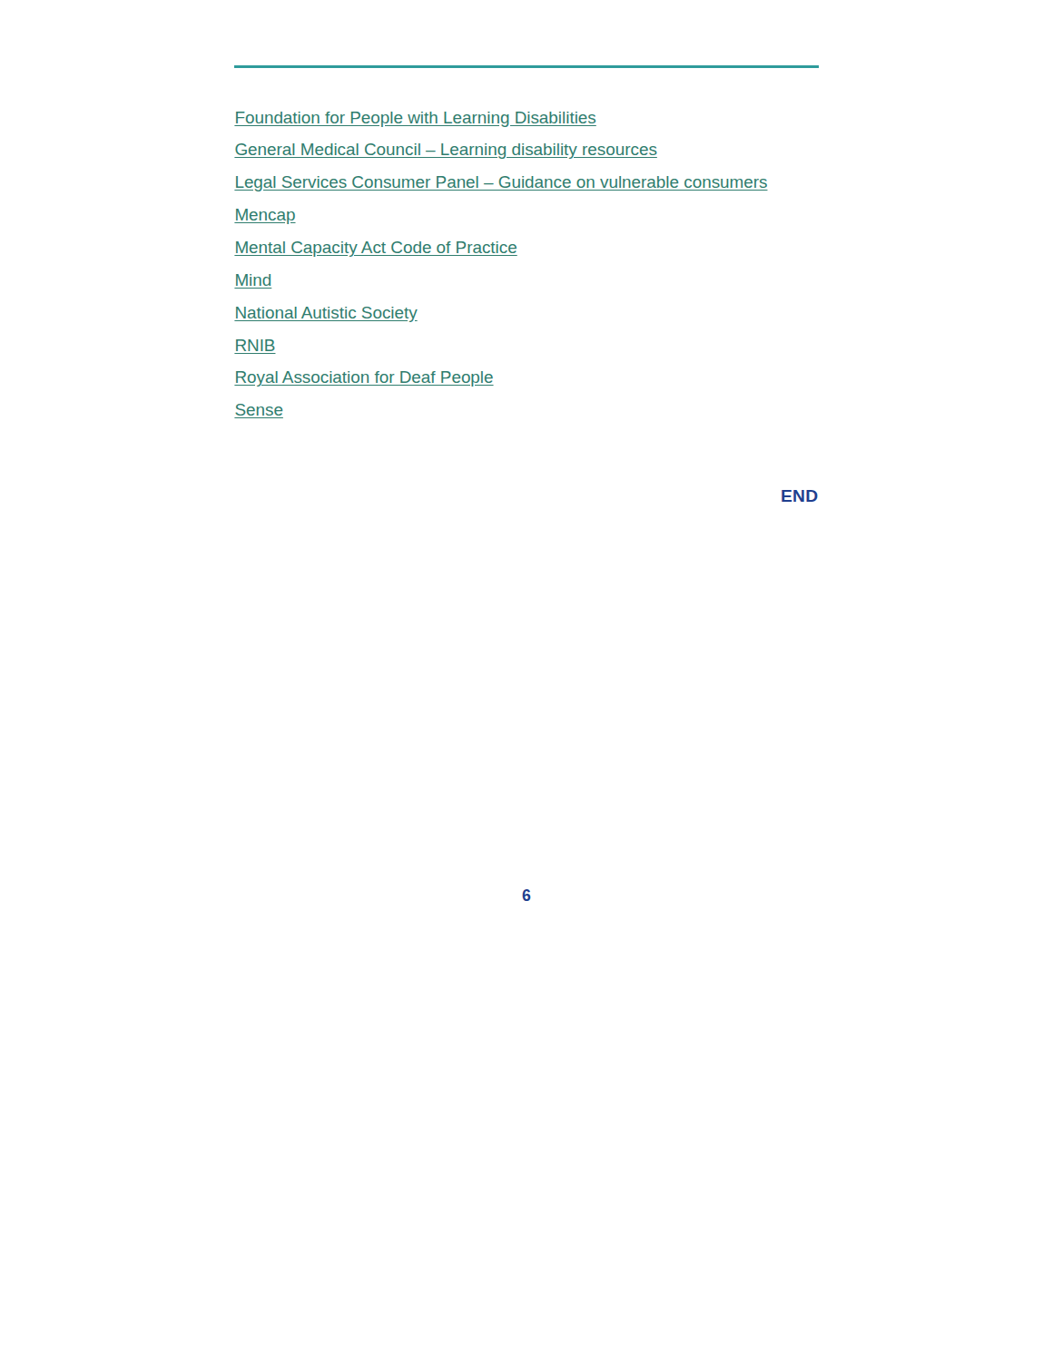Foundation for People with Learning Disabilities
General Medical Council – Learning disability resources
Legal Services Consumer Panel – Guidance on vulnerable consumers
Mencap
Mental Capacity Act Code of Practice
Mind
National Autistic Society
RNIB
Royal Association for Deaf People
Sense
END
6